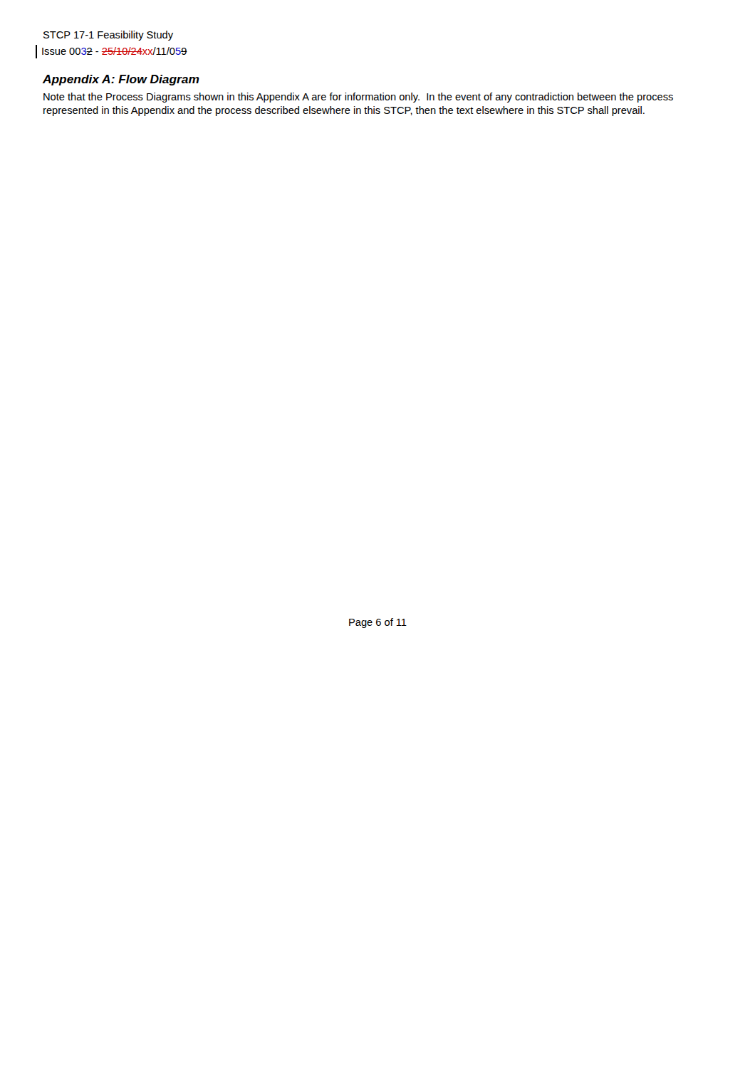STCP 17-1 Feasibility Study
Issue 0032 - 25/10/24 xx/11/059
Appendix A: Flow Diagram
Note that the Process Diagrams shown in this Appendix A are for information only. In the event of any contradiction between the process represented in this Appendix and the process described elsewhere in this STCP, then the text elsewhere in this STCP shall prevail.
Page 6 of 11